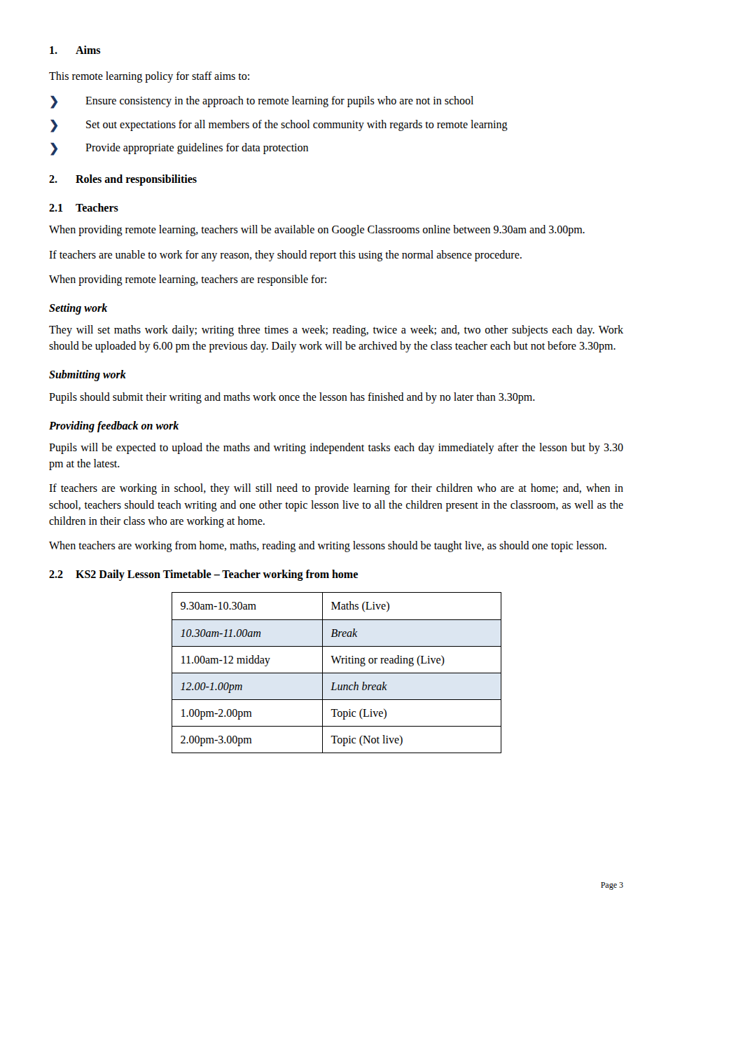1. Aims
This remote learning policy for staff aims to:
Ensure consistency in the approach to remote learning for pupils who are not in school
Set out expectations for all members of the school community with regards to remote learning
Provide appropriate guidelines for data protection
2. Roles and responsibilities
2.1 Teachers
When providing remote learning, teachers will be available on Google Classrooms online between 9.30am and 3.00pm.
If teachers are unable to work for any reason, they should report this using the normal absence procedure.
When providing remote learning, teachers are responsible for:
Setting work
They will set maths work daily; writing three times a week; reading, twice a week; and, two other subjects each day. Work should be uploaded by 6.00 pm the previous day. Daily work will be archived by the class teacher each but not before 3.30pm.
Submitting work
Pupils should submit their writing and maths work once the lesson has finished and by no later than 3.30pm.
Providing feedback on work
Pupils will be expected to upload the maths and writing independent tasks each day immediately after the lesson but by 3.30 pm at the latest.
If teachers are working in school, they will still need to provide learning for their children who are at home; and, when in school, teachers should teach writing and one other topic lesson live to all the children present in the classroom, as well as the children in their class who are working at home.
When teachers are working from home, maths, reading and writing lessons should be taught live, as should one topic lesson.
2.2 KS2 Daily Lesson Timetable – Teacher working from home
| 9.30am-10.30am | Maths (Live) |
| 10.30am-11.00am | Break |
| 11.00am-12 midday | Writing or reading (Live) |
| 12.00-1.00pm | Lunch break |
| 1.00pm-2.00pm | Topic (Live) |
| 2.00pm-3.00pm | Topic (Not live) |
Page 3